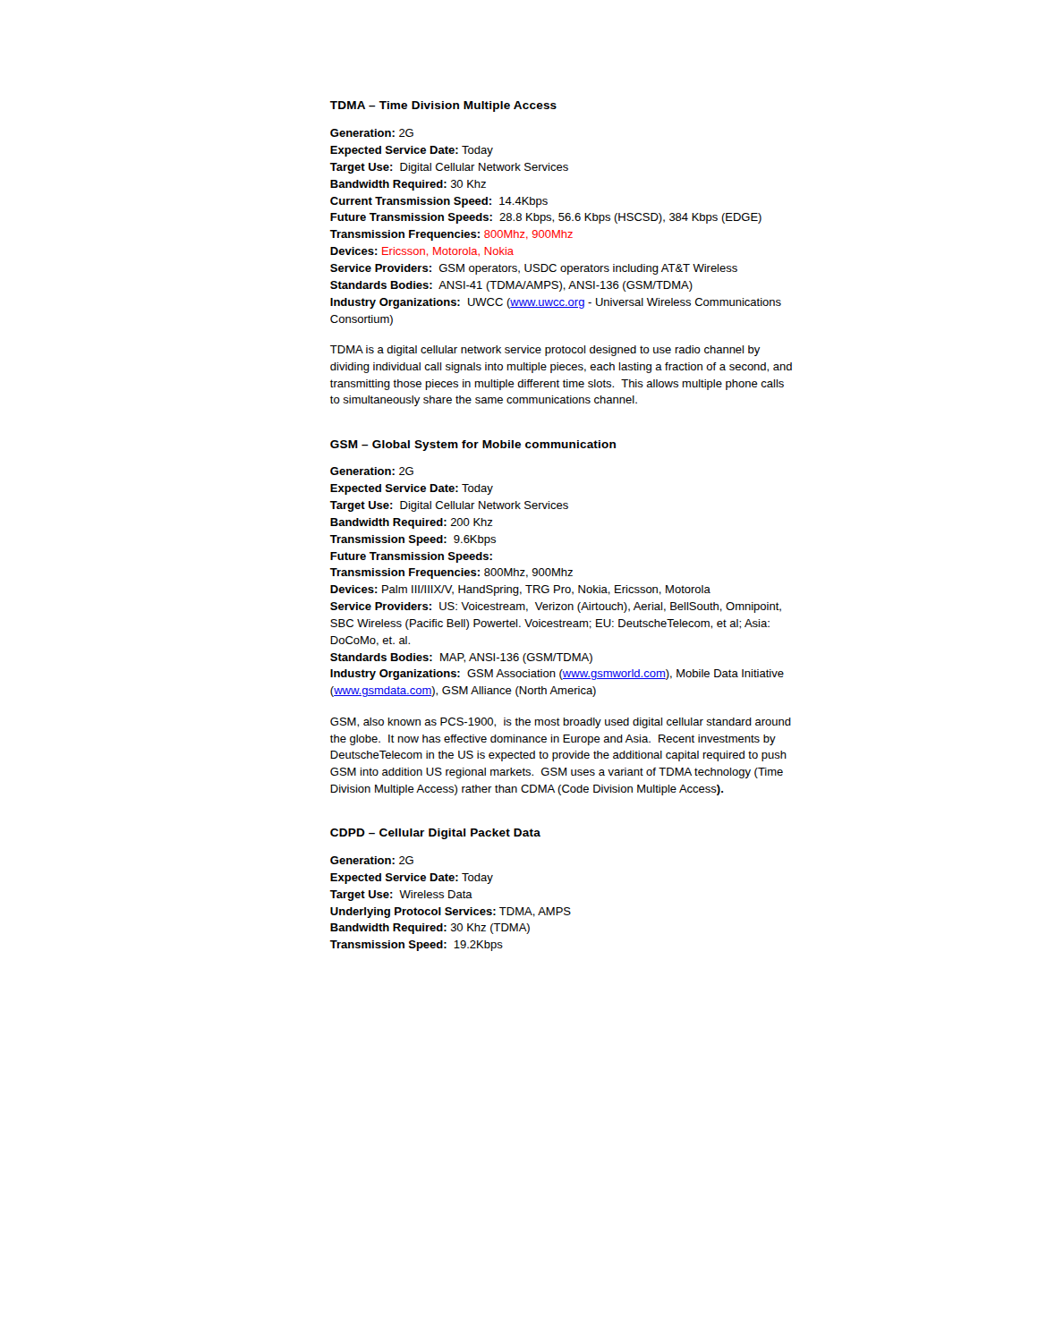TDMA – Time Division Multiple Access
Generation: 2G
Expected Service Date: Today
Target Use: Digital Cellular Network Services
Bandwidth Required: 30 Khz
Current Transmission Speed: 14.4Kbps
Future Transmission Speeds: 28.8 Kbps, 56.6 Kbps (HSCSD), 384 Kbps (EDGE)
Transmission Frequencies: 800Mhz, 900Mhz
Devices: Ericsson, Motorola, Nokia
Service Providers: GSM operators, USDC operators including AT&T Wireless
Standards Bodies: ANSI-41 (TDMA/AMPS), ANSI-136 (GSM/TDMA)
Industry Organizations: UWCC (www.uwcc.org - Universal Wireless Communications Consortium)
TDMA is a digital cellular network service protocol designed to use radio channel by dividing individual call signals into multiple pieces, each lasting a fraction of a second, and transmitting those pieces in multiple different time slots. This allows multiple phone calls to simultaneously share the same communications channel.
GSM – Global System for Mobile communication
Generation: 2G
Expected Service Date: Today
Target Use: Digital Cellular Network Services
Bandwidth Required: 200 Khz
Transmission Speed: 9.6Kbps
Future Transmission Speeds:
Transmission Frequencies: 800Mhz, 900Mhz
Devices: Palm III/IIIX/V, HandSpring, TRG Pro, Nokia, Ericsson, Motorola
Service Providers: US: Voicestream, Verizon (Airtouch), Aerial, BellSouth, Omnipoint, SBC Wireless (Pacific Bell) Powertel. Voicestream; EU: DeutscheTelecom, et al; Asia: DoCoMo, et. al.
Standards Bodies: MAP, ANSI-136 (GSM/TDMA)
Industry Organizations: GSM Association (www.gsmworld.com), Mobile Data Initiative (www.gsmdata.com), GSM Alliance (North America)
GSM, also known as PCS-1900, is the most broadly used digital cellular standard around the globe. It now has effective dominance in Europe and Asia. Recent investments by DeutscheTelecom in the US is expected to provide the additional capital required to push GSM into addition US regional markets. GSM uses a variant of TDMA technology (Time Division Multiple Access) rather than CDMA (Code Division Multiple Access).
CDPD – Cellular Digital Packet Data
Generation: 2G
Expected Service Date: Today
Target Use: Wireless Data
Underlying Protocol Services: TDMA, AMPS
Bandwidth Required: 30 Khz (TDMA)
Transmission Speed: 19.2Kbps